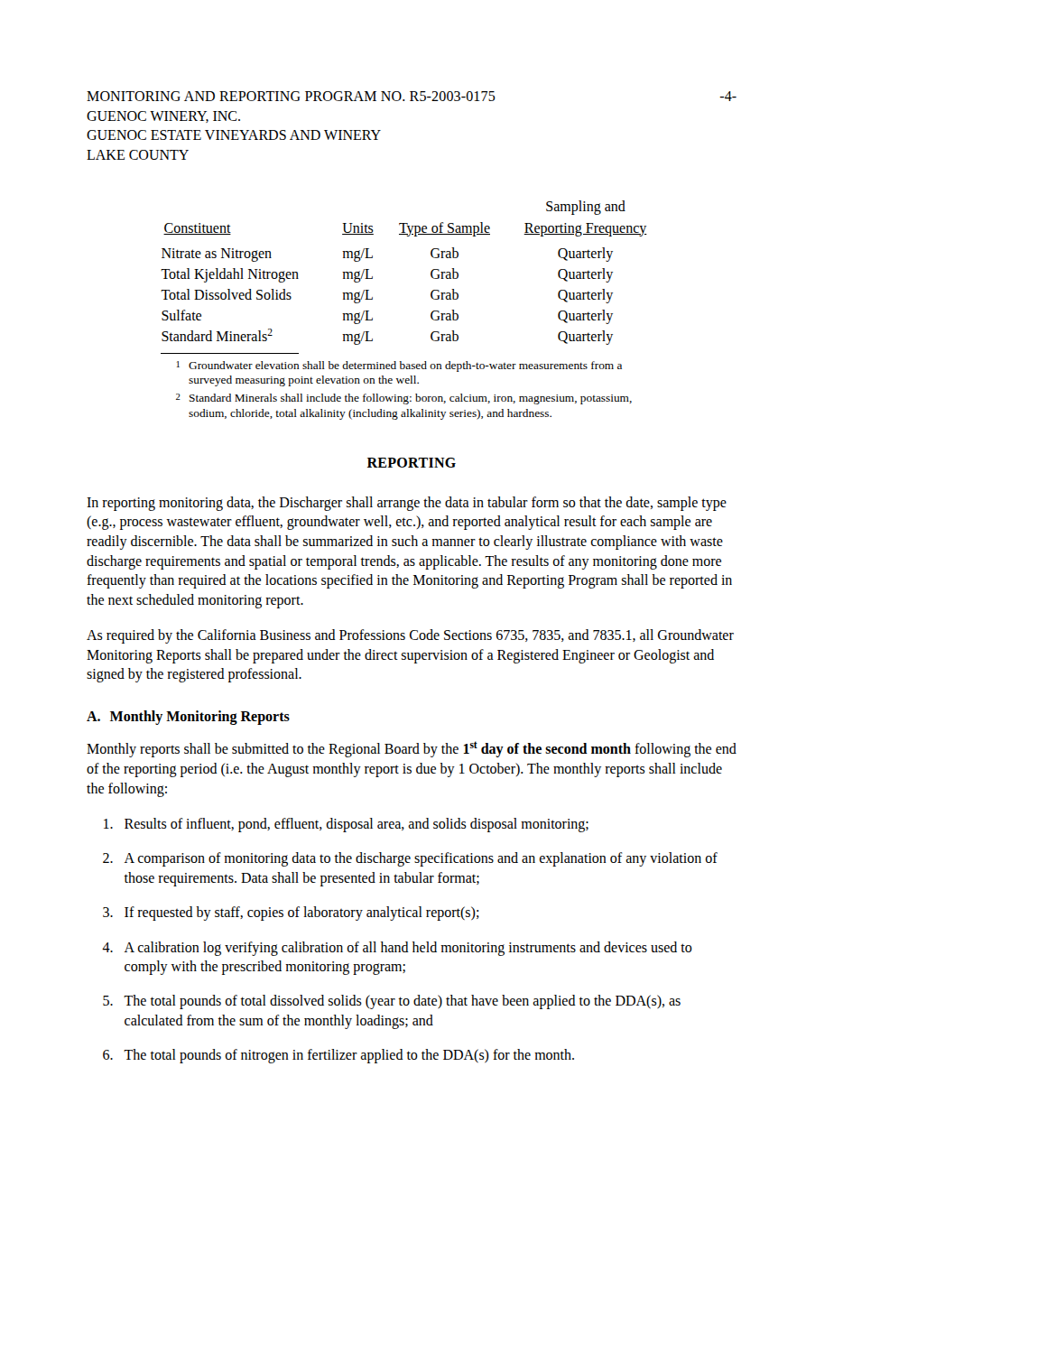MONITORING AND REPORTING PROGRAM NO. R5-2003-0175 -4-
GUENOC WINERY, INC.
GUENOC ESTATE VINEYARDS AND WINERY
LAKE COUNTY
| | | | Sampling and |
| --- | --- | --- | --- |
| Constituent | Units | Type of Sample | Reporting Frequency |
| Nitrate as Nitrogen | mg/L | Grab | Quarterly |
| Total Kjeldahl Nitrogen | mg/L | Grab | Quarterly |
| Total Dissolved Solids | mg/L | Grab | Quarterly |
| Sulfate | mg/L | Grab | Quarterly |
| Standard Minerals 2 | mg/L | Grab | Quarterly |
1 Groundwater elevation shall be determined based on depth-to-water measurements from a surveyed measuring point elevation on the well.
2 Standard Minerals shall include the following: boron, calcium, iron, magnesium, potassium, sodium, chloride, total alkalinity (including alkalinity series), and hardness.
REPORTING
In reporting monitoring data, the Discharger shall arrange the data in tabular form so that the date, sample type (e.g., process wastewater effluent, groundwater well, etc.), and reported analytical result for each sample are readily discernible. The data shall be summarized in such a manner to clearly illustrate compliance with waste discharge requirements and spatial or temporal trends, as applicable. The results of any monitoring done more frequently than required at the locations specified in the Monitoring and Reporting Program shall be reported in the next scheduled monitoring report.
As required by the California Business and Professions Code Sections 6735, 7835, and 7835.1, all Groundwater Monitoring Reports shall be prepared under the direct supervision of a Registered Engineer or Geologist and signed by the registered professional.
A. Monthly Monitoring Reports
Monthly reports shall be submitted to the Regional Board by the 1st day of the second month following the end of the reporting period (i.e. the August monthly report is due by 1 October). The monthly reports shall include the following:
Results of influent, pond, effluent, disposal area, and solids disposal monitoring;
A comparison of monitoring data to the discharge specifications and an explanation of any violation of those requirements. Data shall be presented in tabular format;
If requested by staff, copies of laboratory analytical report(s);
A calibration log verifying calibration of all hand held monitoring instruments and devices used to comply with the prescribed monitoring program;
The total pounds of total dissolved solids (year to date) that have been applied to the DDA(s), as calculated from the sum of the monthly loadings; and
The total pounds of nitrogen in fertilizer applied to the DDA(s) for the month.